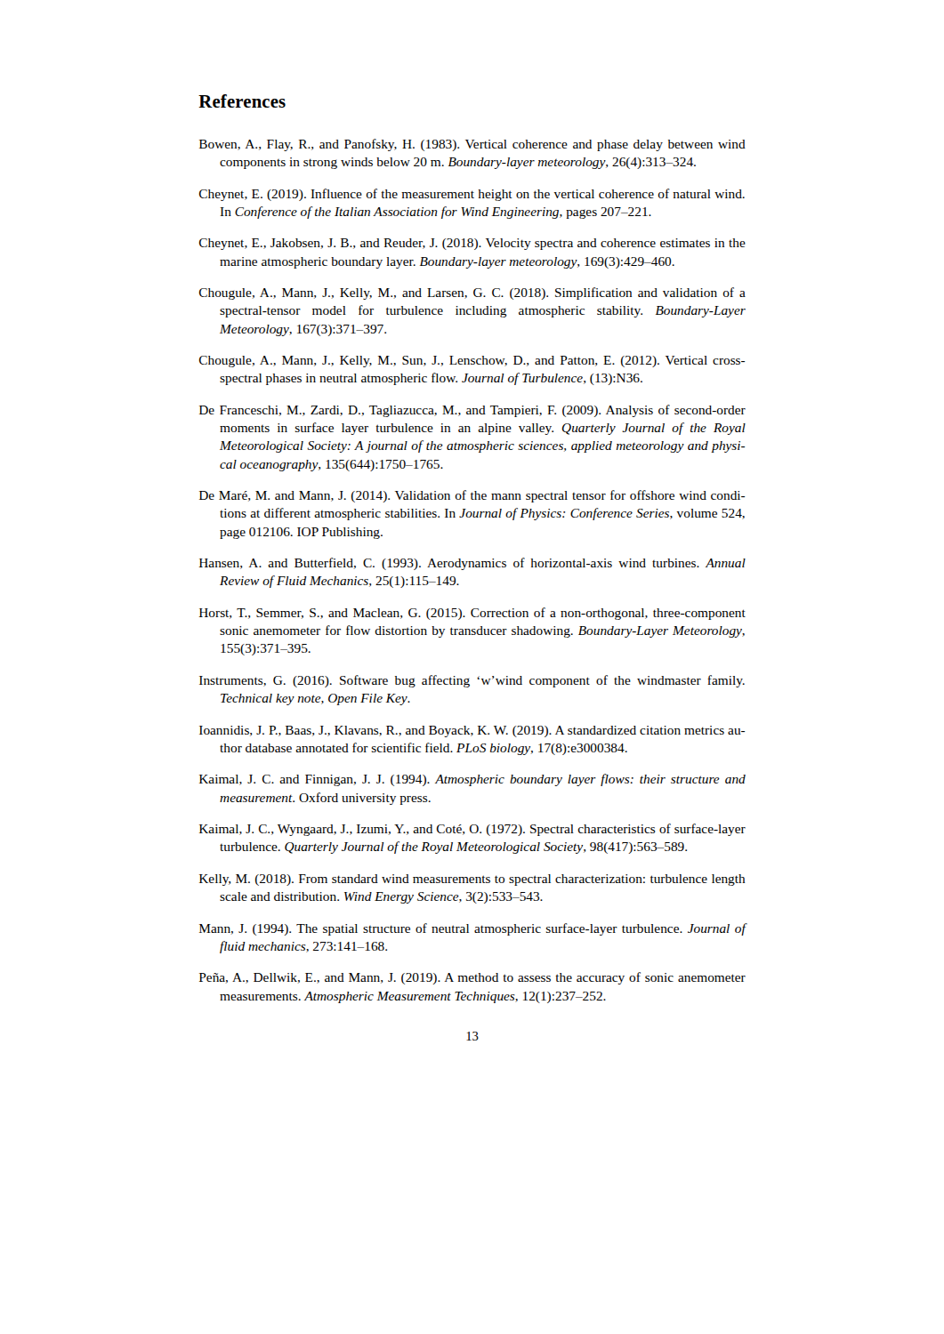References
Bowen, A., Flay, R., and Panofsky, H. (1983). Vertical coherence and phase delay between wind components in strong winds below 20 m. Boundary-layer meteorology, 26(4):313–324.
Cheynet, E. (2019). Influence of the measurement height on the vertical coherence of natural wind. In Conference of the Italian Association for Wind Engineering, pages 207–221.
Cheynet, E., Jakobsen, J. B., and Reuder, J. (2018). Velocity spectra and coherence estimates in the marine atmospheric boundary layer. Boundary-layer meteorology, 169(3):429–460.
Chougule, A., Mann, J., Kelly, M., and Larsen, G. C. (2018). Simplification and validation of a spectral-tensor model for turbulence including atmospheric stability. Boundary-Layer Meteorology, 167(3):371–397.
Chougule, A., Mann, J., Kelly, M., Sun, J., Lenschow, D., and Patton, E. (2012). Vertical cross-spectral phases in neutral atmospheric flow. Journal of Turbulence, (13):N36.
De Franceschi, M., Zardi, D., Tagliazucca, M., and Tampieri, F. (2009). Analysis of second-order moments in surface layer turbulence in an alpine valley. Quarterly Journal of the Royal Meteorological Society: A journal of the atmospheric sciences, applied meteorology and physical oceanography, 135(644):1750–1765.
De Maré, M. and Mann, J. (2014). Validation of the mann spectral tensor for offshore wind conditions at different atmospheric stabilities. In Journal of Physics: Conference Series, volume 524, page 012106. IOP Publishing.
Hansen, A. and Butterfield, C. (1993). Aerodynamics of horizontal-axis wind turbines. Annual Review of Fluid Mechanics, 25(1):115–149.
Horst, T., Semmer, S., and Maclean, G. (2015). Correction of a non-orthogonal, three-component sonic anemometer for flow distortion by transducer shadowing. Boundary-Layer Meteorology, 155(3):371–395.
Instruments, G. (2016). Software bug affecting ‘w’wind component of the windmaster family. Technical key note, Open File Key.
Ioannidis, J. P., Baas, J., Klavans, R., and Boyack, K. W. (2019). A standardized citation metrics author database annotated for scientific field. PLoS biology, 17(8):e3000384.
Kaimal, J. C. and Finnigan, J. J. (1994). Atmospheric boundary layer flows: their structure and measurement. Oxford university press.
Kaimal, J. C., Wyngaard, J., Izumi, Y., and Coté, O. (1972). Spectral characteristics of surface-layer turbulence. Quarterly Journal of the Royal Meteorological Society, 98(417):563–589.
Kelly, M. (2018). From standard wind measurements to spectral characterization: turbulence length scale and distribution. Wind Energy Science, 3(2):533–543.
Mann, J. (1994). The spatial structure of neutral atmospheric surface-layer turbulence. Journal of fluid mechanics, 273:141–168.
Peña, A., Dellwik, E., and Mann, J. (2019). A method to assess the accuracy of sonic anemometer measurements. Atmospheric Measurement Techniques, 12(1):237–252.
13